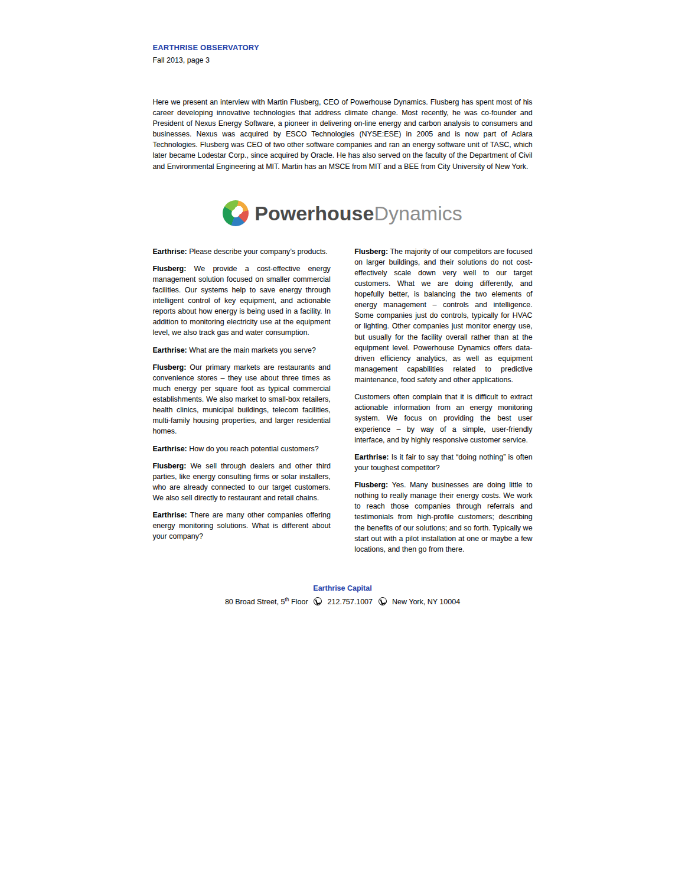EARTHRISE OBSERVATORY
Fall 2013, page 3
Here we present an interview with Martin Flusberg, CEO of Powerhouse Dynamics. Flusberg has spent most of his career developing innovative technologies that address climate change. Most recently, he was co-founder and President of Nexus Energy Software, a pioneer in delivering on-line energy and carbon analysis to consumers and businesses. Nexus was acquired by ESCO Technologies (NYSE:ESE) in 2005 and is now part of Aclara Technologies. Flusberg was CEO of two other software companies and ran an energy software unit of TASC, which later became Lodestar Corp., since acquired by Oracle. He has also served on the faculty of the Department of Civil and Environmental Engineering at MIT. Martin has an MSCE from MIT and a BEE from City University of New York.
Powerhouse Dynamics
Earthrise: Please describe your company’s products.
Flusberg: We provide a cost-effective energy management solution focused on smaller commercial facilities. Our systems help to save energy through intelligent control of key equipment, and actionable reports about how energy is being used in a facility. In addition to monitoring electricity use at the equipment level, we also track gas and water consumption.
Earthrise: What are the main markets you serve?
Flusberg: Our primary markets are restaurants and convenience stores – they use about three times as much energy per square foot as typical commercial establishments. We also market to small-box retailers, health clinics, municipal buildings, telecom facilities, multi-family housing properties, and larger residential homes.
Earthrise: How do you reach potential customers?
Flusberg: We sell through dealers and other third parties, like energy consulting firms or solar installers, who are already connected to our target customers. We also sell directly to restaurant and retail chains.
Earthrise: There are many other companies offering energy monitoring solutions. What is different about your company?
Flusberg: The majority of our competitors are focused on larger buildings, and their solutions do not cost-effectively scale down very well to our target customers. What we are doing differently, and hopefully better, is balancing the two elements of energy management – controls and intelligence. Some companies just do controls, typically for HVAC or lighting. Other companies just monitor energy use, but usually for the facility overall rather than at the equipment level. Powerhouse Dynamics offers data-driven efficiency analytics, as well as equipment management capabilities related to predictive maintenance, food safety and other applications.
Customers often complain that it is difficult to extract actionable information from an energy monitoring system. We focus on providing the best user experience – by way of a simple, user-friendly interface, and by highly responsive customer service.
Earthrise: Is it fair to say that “doing nothing” is often your toughest competitor?
Flusberg: Yes. Many businesses are doing little to nothing to really manage their energy costs. We work to reach those companies through referrals and testimonials from high-profile customers; describing the benefits of our solutions; and so forth. Typically we start out with a pilot installation at one or maybe a few locations, and then go from there.
Earthrise Capital
80 Broad Street, 5th Floor 212.757.1007 New York, NY 10004